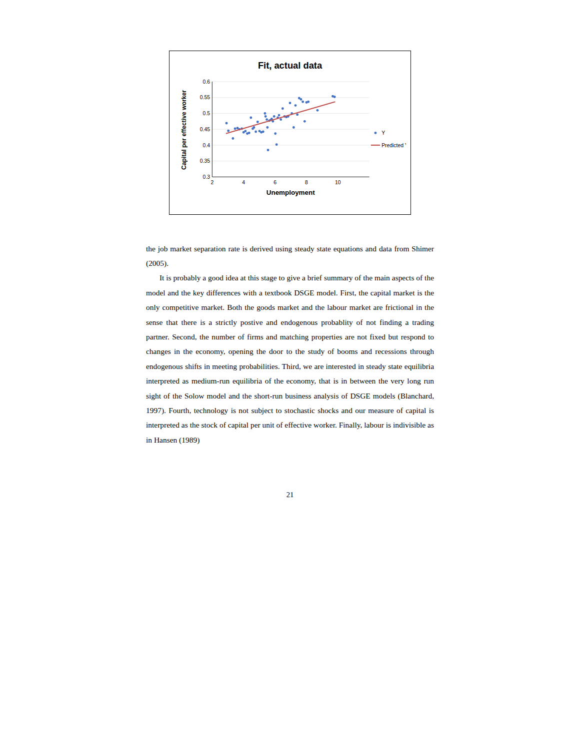the job market separation rate is derived using steady state equations and data from Shimer (2005).
It is probably a good idea at this stage to give a brief summary of the main aspects of the model and the key differences with a textbook DSGE model. First, the capital market is the only competitive market. Both the goods market and the labour market are frictional in the sense that there is a strictly postive and endogenous probablity of not finding a trading partner. Second, the number of firms and matching properties are not fixed but respond to changes in the economy, opening the door to the study of booms and recessions through endogenous shifts in meeting probabilities. Third, we are interested in steady state equilibria interpreted as medium-run equilibria of the economy, that is in between the very long run sight of the Solow model and the short-run business analysis of DSGE models (Blanchard, 1997). Fourth, technology is not subject to stochastic shocks and our measure of capital is interpreted as the stock of capital per unit of effective worker. Finally, labour is indivisible as in Hansen (1989)
21